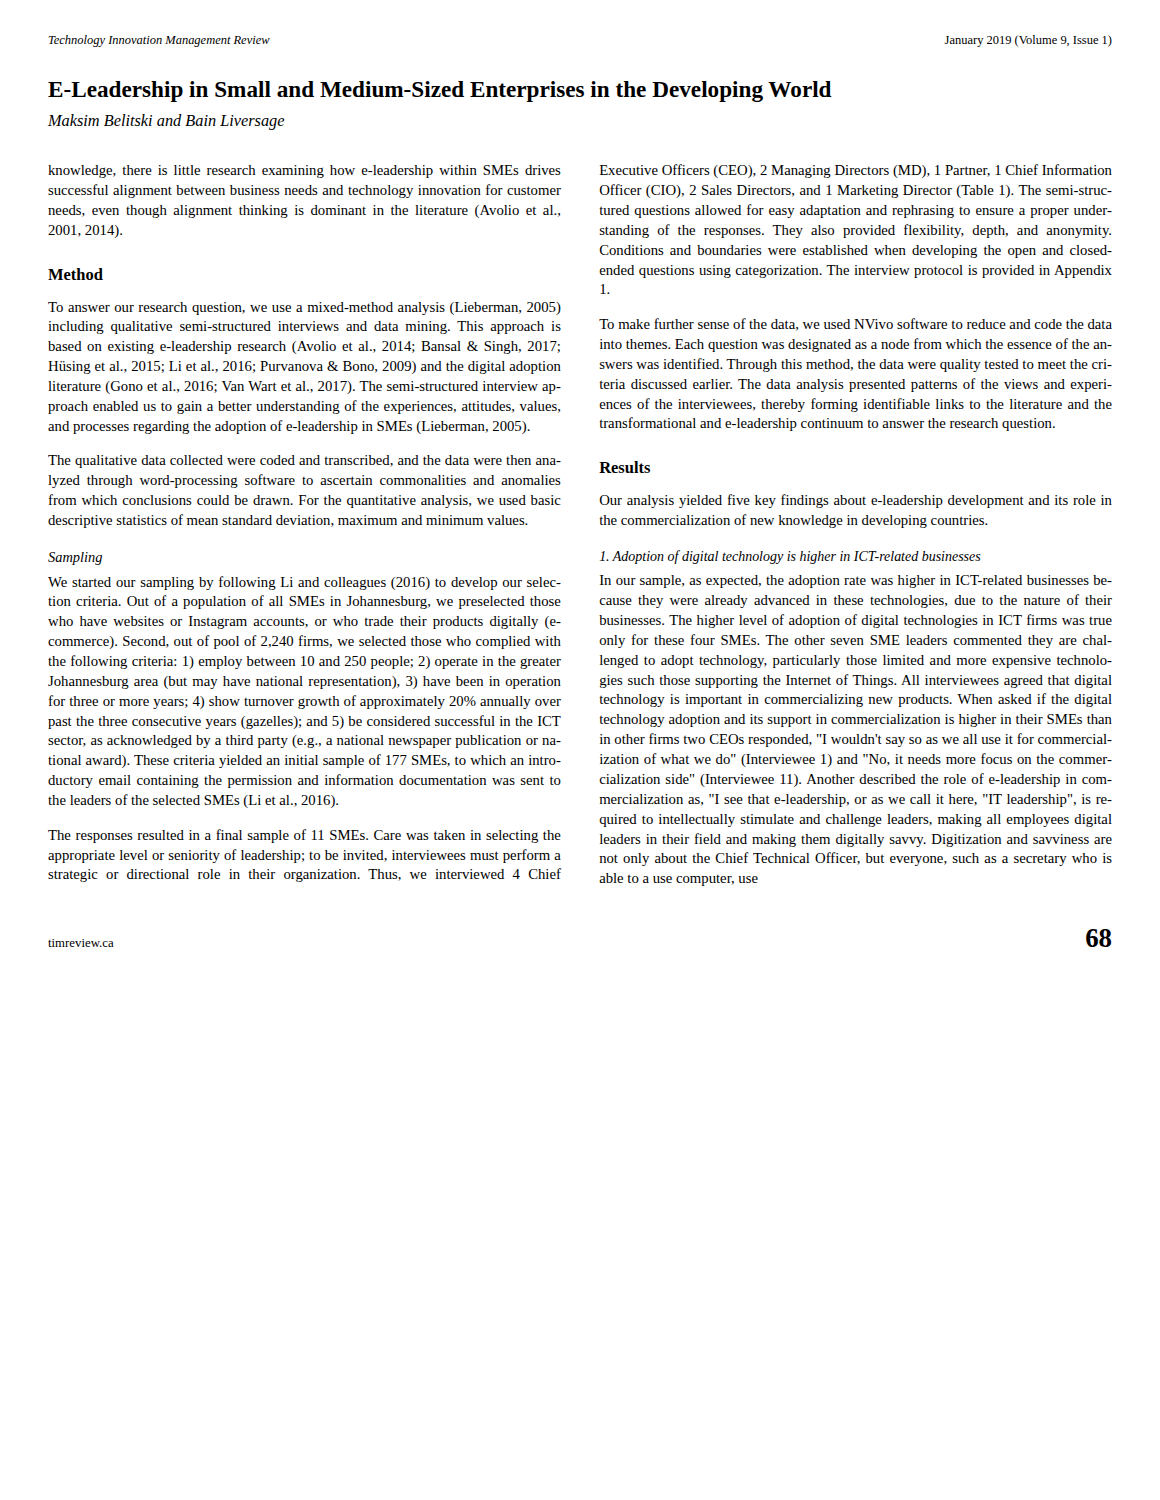Technology Innovation Management Review January 2019 (Volume 9, Issue 1)
E-Leadership in Small and Medium-Sized Enterprises in the Developing World
Maksim Belitski and Bain Liversage
knowledge, there is little research examining how e-leadership within SMEs drives successful alignment between business needs and technology innovation for customer needs, even though alignment thinking is dominant in the literature (Avolio et al., 2001, 2014).
Method
To answer our research question, we use a mixed-method analysis (Lieberman, 2005) including qualitative semi-structured interviews and data mining. This approach is based on existing e-leadership research (Avolio et al., 2014; Bansal & Singh, 2017; Hüsing et al., 2015; Li et al., 2016; Purvanova & Bono, 2009) and the digital adoption literature (Gono et al., 2016; Van Wart et al., 2017). The semi-structured interview approach enabled us to gain a better understanding of the experiences, attitudes, values, and processes regarding the adoption of e-leadership in SMEs (Lieberman, 2005).
The qualitative data collected were coded and transcribed, and the data were then analyzed through word-processing software to ascertain commonalities and anomalies from which conclusions could be drawn. For the quantitative analysis, we used basic descriptive statistics of mean standard deviation, maximum and minimum values.
Sampling
We started our sampling by following Li and colleagues (2016) to develop our selection criteria. Out of a population of all SMEs in Johannesburg, we preselected those who have websites or Instagram accounts, or who trade their products digitally (e-commerce). Second, out of pool of 2,240 firms, we selected those who complied with the following criteria: 1) employ between 10 and 250 people; 2) operate in the greater Johannesburg area (but may have national representation), 3) have been in operation for three or more years; 4) show turnover growth of approximately 20% annually over past the three consecutive years (gazelles); and 5) be considered successful in the ICT sector, as acknowledged by a third party (e.g., a national newspaper publication or national award). These criteria yielded an initial sample of 177 SMEs, to which an introductory email containing the permission and information documentation was sent to the leaders of the selected SMEs (Li et al., 2016).
The responses resulted in a final sample of 11 SMEs. Care was taken in selecting the appropriate level or seniority of leadership; to be invited, interviewees must perform a strategic or directional role in their organization. Thus, we interviewed 4 Chief Executive Officers (CEO), 2 Managing Directors (MD), 1 Partner, 1 Chief Information Officer (CIO), 2 Sales Directors, and 1 Marketing Director (Table 1). The semi-structured questions allowed for easy adaptation and rephrasing to ensure a proper understanding of the responses. They also provided flexibility, depth, and anonymity. Conditions and boundaries were established when developing the open and closed-ended questions using categorization. The interview protocol is provided in Appendix 1.
To make further sense of the data, we used NVivo software to reduce and code the data into themes. Each question was designated as a node from which the essence of the answers was identified. Through this method, the data were quality tested to meet the criteria discussed earlier. The data analysis presented patterns of the views and experiences of the interviewees, thereby forming identifiable links to the literature and the transformational and e-leadership continuum to answer the research question.
Results
Our analysis yielded five key findings about e-leadership development and its role in the commercialization of new knowledge in developing countries.
1. Adoption of digital technology is higher in ICT-related businesses
In our sample, as expected, the adoption rate was higher in ICT-related businesses because they were already advanced in these technologies, due to the nature of their businesses. The higher level of adoption of digital technologies in ICT firms was true only for these four SMEs. The other seven SME leaders commented they are challenged to adopt technology, particularly those limited and more expensive technologies such those supporting the Internet of Things. All interviewees agreed that digital technology is important in commercializing new products. When asked if the digital technology adoption and its support in commercialization is higher in their SMEs than in other firms two CEOs responded, "I wouldn't say so as we all use it for commercialization of what we do" (Interviewee 1) and "No, it needs more focus on the commercialization side" (Interviewee 11). Another described the role of e-leadership in commercialization as, "I see that e-leadership, or as we call it here, "IT leadership", is required to intellectually stimulate and challenge leaders, making all employees digital leaders in their field and making them digitally savvy. Digitization and savviness are not only about the Chief Technical Officer, but everyone, such as a secretary who is able to a use computer, use
timreview.ca 68